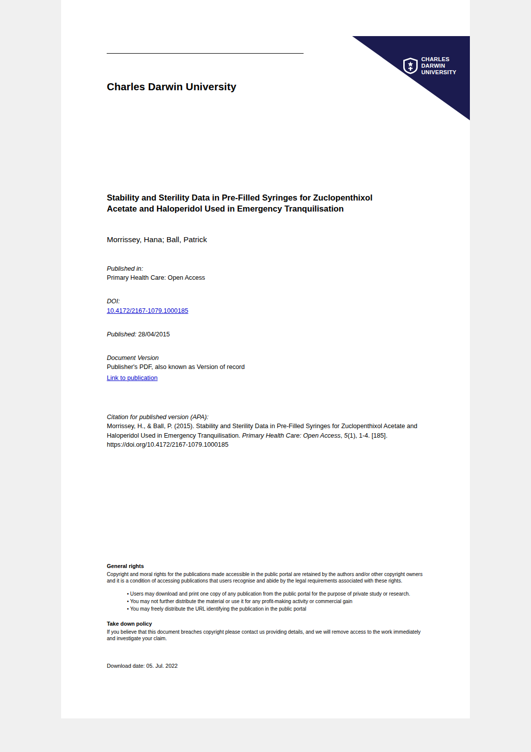Charles
Darwin
University
Charles Darwin University
Stability and Sterility Data in Pre-Filled Syringes for Zuclopenthixol Acetate and Haloperidol Used in Emergency Tranquilisation
Morrissey, Hana; Ball, Patrick
Published in:
Primary Health Care: Open Access
DOI:
10.4172/2167-1079.1000185
Published: 28/04/2015
Document Version
Publisher's PDF, also known as Version of record
Link to publication
Citation for published version (APA):
Morrissey, H., & Ball, P. (2015). Stability and Sterility Data in Pre-Filled Syringes for Zuclopenthixol Acetate and Haloperidol Used in Emergency Tranquilisation. Primary Health Care: Open Access, 5(1), 1-4. [185]. https://doi.org/10.4172/2167-1079.1000185
General rights
Copyright and moral rights for the publications made accessible in the public portal are retained by the authors and/or other copyright owners and it is a condition of accessing publications that users recognise and abide by the legal requirements associated with these rights.
Users may download and print one copy of any publication from the public portal for the purpose of private study or research.
You may not further distribute the material or use it for any profit-making activity or commercial gain
You may freely distribute the URL identifying the publication in the public portal
Take down policy
If you believe that this document breaches copyright please contact us providing details, and we will remove access to the work immediately and investigate your claim.
Download date: 05. Jul. 2022